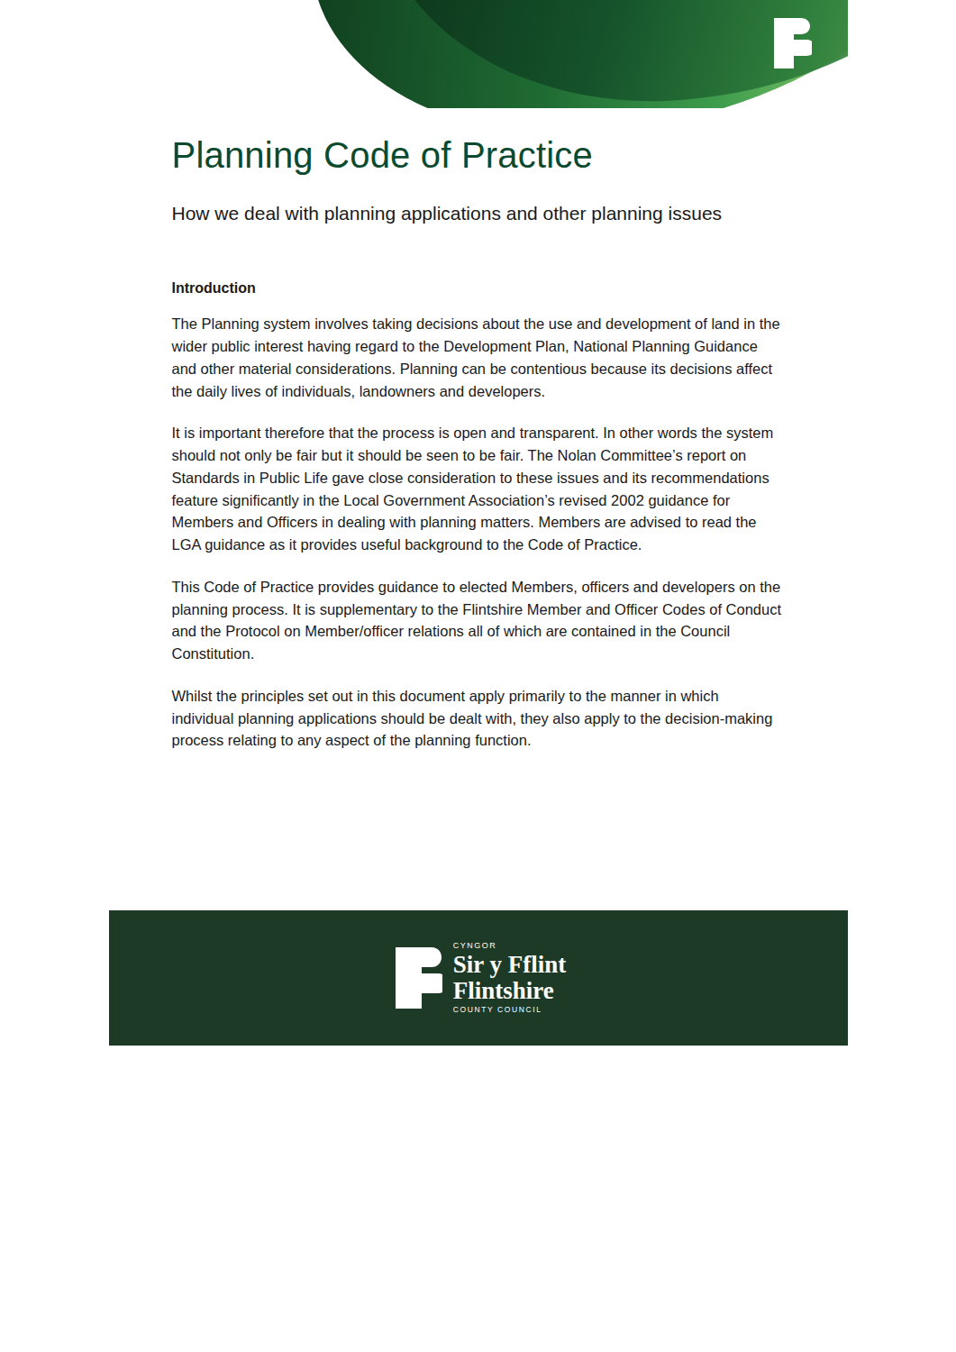Planning Code of Practice
How we deal with planning applications and other planning issues
Introduction
The Planning system involves taking decisions about the use and development of land in the wider public interest having regard to the Development Plan, National Planning Guidance and other material considerations. Planning can be contentious because its decisions affect the daily lives of individuals, landowners and developers.
It is important therefore that the process is open and transparent. In other words the system should not only be fair but it should be seen to be fair. The Nolan Committee’s report on Standards in Public Life gave close consideration to these issues and its recommendations feature significantly in the Local Government Association’s revised 2002 guidance for Members and Officers in dealing with planning matters. Members are advised to read the LGA guidance as it provides useful background to the Code of Practice.
This Code of Practice provides guidance to elected Members, officers and developers on the planning process. It is supplementary to the Flintshire Member and Officer Codes of Conduct and the Protocol on Member/officer relations all of which are contained in the Council Constitution.
Whilst the principles set out in this document apply primarily to the manner in which individual planning applications should be dealt with, they also apply to the decision-making process relating to any aspect of the planning function.
Cyngor
Sir y Fflint
Flintshire
County Council